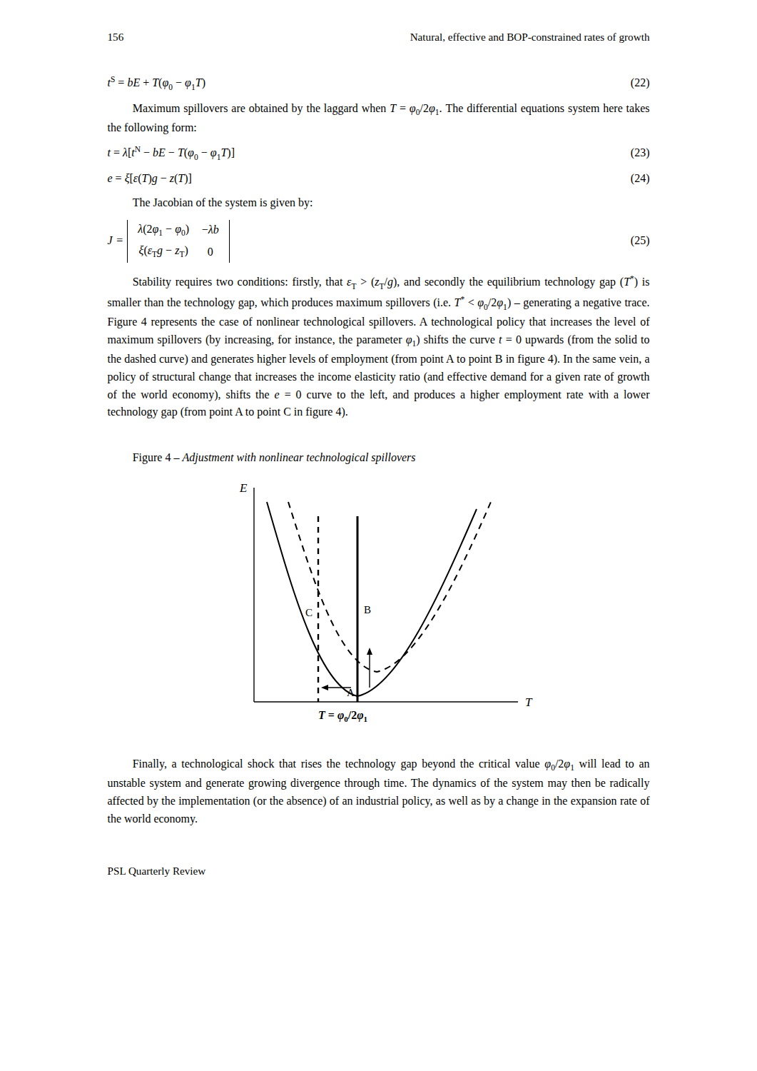156 Natural, effective and BOP-constrained rates of growth
tS = bE + T(φ 0 − φ 1 T) (22)
Maximum spillovers are obtained by the laggard when T = φ 0/2φ 1. The differential equations system here takes the following form:
t = λ[tN − bE − T(φ 0 − φ 1 T)] (23)
e = ξ[ε(T)g − z(T)] (24)
The Jacobian of the system is given by:
J =
| λ (2 φ 1 − φ 0 ) | − λb |
| ξ ( ε T g − z T ) | 0 |
(25)
Stability requires two conditions: firstly, that εT > (zT/g), and secondly the equilibrium technology gap (T*) is smaller than the technology gap, which produces maximum spillovers (i.e. T* < φ 0/2φ 1) – generating a negative trace. Figure 4 represents the case of nonlinear technological spillovers. A technological policy that increases the level of maximum spillovers (by increasing, for instance, the parameter φ 1) shifts the curve t = 0 upwards (from the solid to the dashed curve) and generates higher levels of employment (from point A to point B in figure 4). In the same vein, a policy of structural change that increases the income elasticity ratio (and effective demand for a given rate of growth of the world economy), shifts the e = 0 curve to the left, and produces a higher employment rate with a lower technology gap (from point A to point C in figure 4).
Figure 4 – Adjustment with nonlinear technological spillovers
E T A B C T = φ0/2φ1
Finally, a technological shock that rises the technology gap beyond the critical value φ 0/2φ 1 will lead to an unstable system and generate growing divergence through time. The dynamics of the system may then be radically affected by the implementation (or the absence) of an industrial policy, as well as by a change in the expansion rate of the world economy.
PSL Quarterly Review